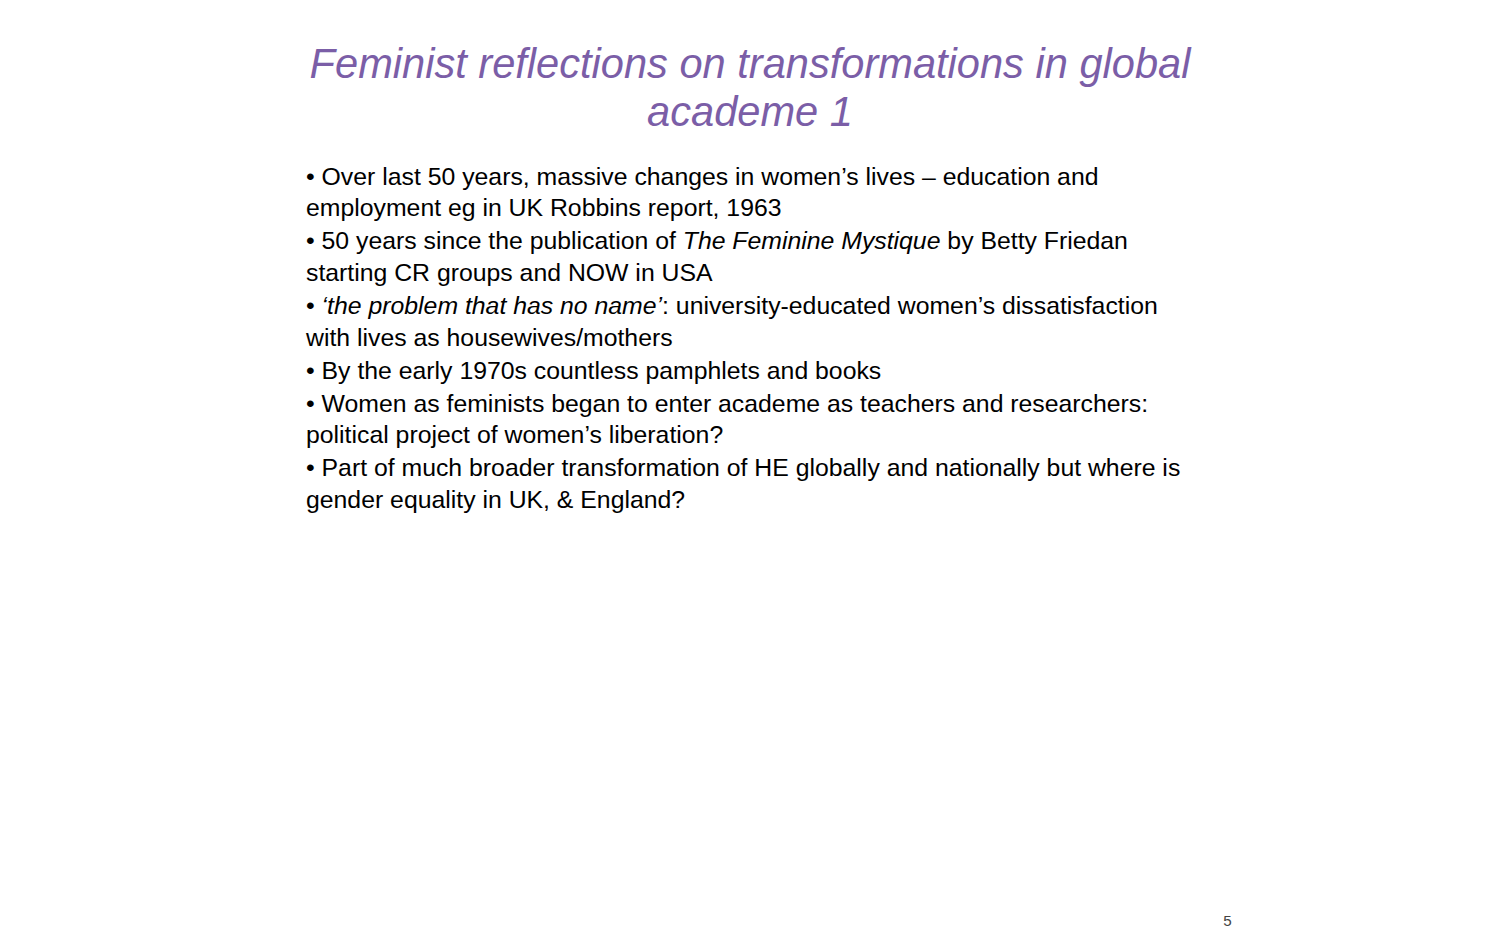Feminist reflections on transformations in global academe 1
Over last 50 years, massive changes in women’s lives – education and employment eg in UK Robbins report, 1963
50 years since the publication of The Feminine Mystique by Betty Friedan starting CR groups and NOW in USA
‘the problem that has no name’: university-educated women’s dissatisfaction with lives as housewives/mothers
By the early 1970s countless pamphlets and books
Women as feminists began to enter academe as teachers and researchers: political project of women’s liberation?
Part of much broader transformation of HE globally and nationally but where is gender equality in UK, & England?
5